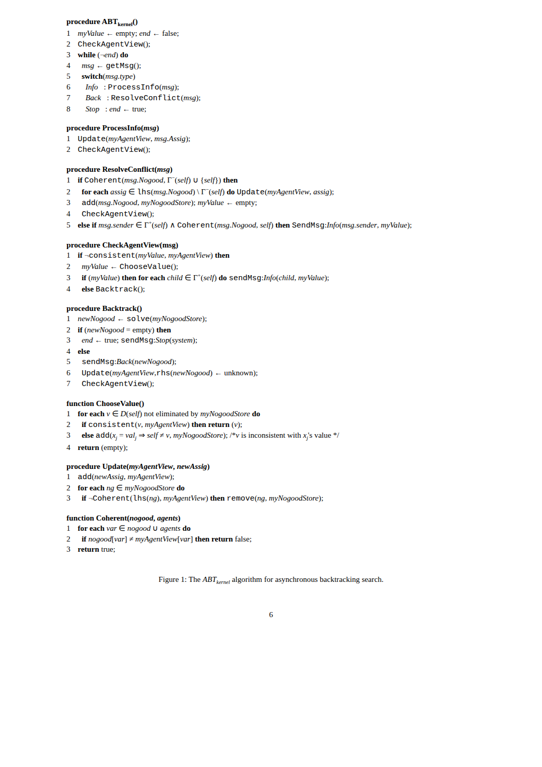procedure ABTkernel()
1 myValue ← empty; end ← false;
2 CheckAgentView();
3 while (¬end) do
4 msg ← getMsg();
5 switch(msg.type)
6 Info : ProcessInfo(msg);
7 Back : ResolveConflict(msg);
8 Stop : end ← true;
procedure ProcessInfo(msg)
1 Update(myAgentView, msg.Assig);
2 CheckAgentView();
procedure ResolveConflict(msg)
1 if Coherent(msg.Nogood, Γ−(self) ∪ {self}) then
2 for each assig ∈ lhs(msg.Nogood) \ Γ−(self) do Update(myAgentView, assig);
3 add(msg.Nogood, myNogoodStore); myValue ← empty;
4 CheckAgentView();
5 else if msg.sender ∈ Γ+(self) ∧ Coherent(msg.Nogood, self) then SendMsg:Info(msg.sender, myValue);
procedure CheckAgentView(msg)
1 if ¬consistent(myValue, myAgentView) then
2 myValue ← ChooseValue();
3 if (myValue) then for each child ∈ Γ+(self) do sendMsg:Info(child, myValue);
4 else Backtrack();
procedure Backtrack()
1 newNogood ← solve(myNogoodStore);
2 if (newNogood = empty) then
3 end ← true; sendMsg:Stop(system);
4 else
5 sendMsg:Back(newNogood);
6 Update(myAgentView,rhs(newNogood) ← unknown);
7 CheckAgentView();
function ChooseValue()
1 for each v ∈ D(self) not eliminated by myNogoodStore do
2 if consistent(v, myAgentView) then return (v);
3 else add(xj = valj ⇒ self ≠ v, myNogoodStore); /*v is inconsistent with xj's value */
4 return (empty);
procedure Update(myAgentView, newAssig)
1 add(newAssig, myAgentView);
2 for each ng ∈ myNogoodStore do
3 if ¬Coherent(lhs(ng), myAgentView) then remove(ng, myNogoodStore);
function Coherent(nogood, agents)
1 for each var ∈ nogood ∪ agents do
2 if nogood[var] ≠ myAgentView[var] then return false;
3 return true;
Figure 1: The ABTkernel algorithm for asynchronous backtracking search.
6